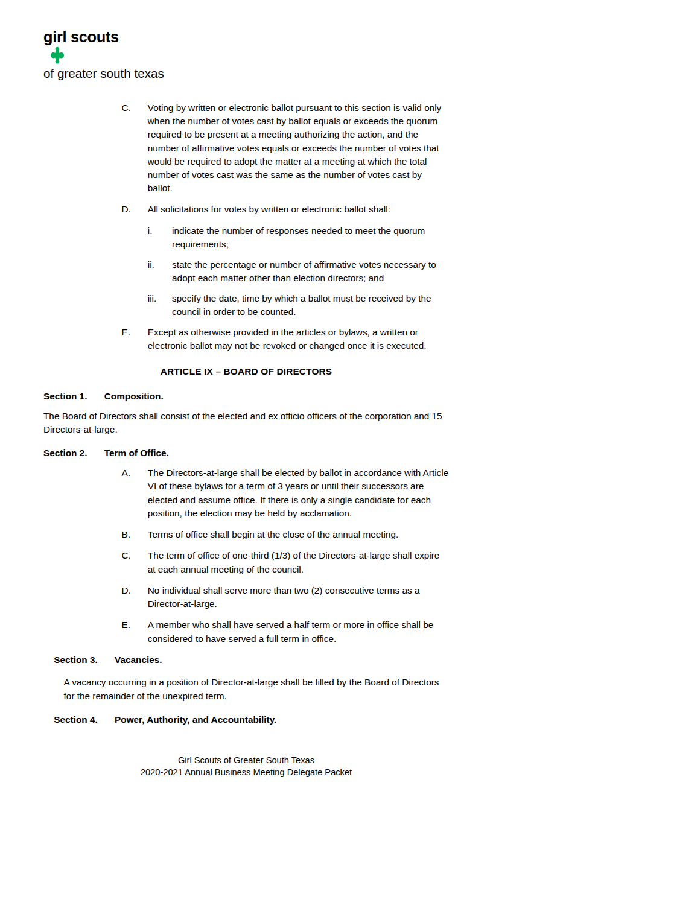girl scouts
of greater south texas
C.
Voting by written or electronic ballot pursuant to this section is valid only when the number of votes cast by ballot equals or exceeds the quorum required to be present at a meeting authorizing the action, and the number of affirmative votes equals or exceeds the number of votes that would be required to adopt the matter at a meeting at which the total number of votes cast was the same as the number of votes cast by ballot.
D.
All solicitations for votes by written or electronic ballot shall:
i.
indicate the number of responses needed to meet the quorum requirements;
ii.
state the percentage or number of affirmative votes necessary to adopt each matter other than election directors; and
iii.
specify the date, time by which a ballot must be received by the council in order to be counted.
E.
Except as otherwise provided in the articles or bylaws, a written or electronic ballot may not be revoked or changed once it is executed.
ARTICLE IX – BOARD OF DIRECTORS
Section 1. Composition.
The Board of Directors shall consist of the elected and ex officio officers of the corporation and 15 Directors-at-large.
Section 2. Term of Office.
A.
The Directors-at-large shall be elected by ballot in accordance with Article VI of these bylaws for a term of 3 years or until their successors are elected and assume office. If there is only a single candidate for each position, the election may be held by acclamation.
B.
Terms of office shall begin at the close of the annual meeting.
C.
The term of office of one-third (1/3) of the Directors-at-large shall expire at each annual meeting of the council.
D.
No individual shall serve more than two (2) consecutive terms as a Director-at-large.
E.
A member who shall have served a half term or more in office shall be considered to have served a full term in office.
Section 3. Vacancies.
A vacancy occurring in a position of Director-at-large shall be filled by the Board of Directors for the remainder of the unexpired term.
Section 4. Power, Authority, and Accountability.
Girl Scouts of Greater South Texas
2020-2021 Annual Business Meeting Delegate Packet